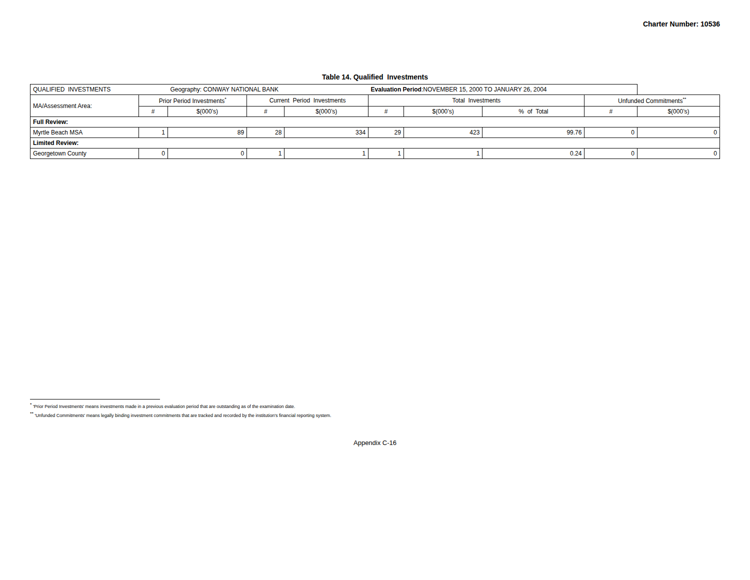Charter Number: 10536
Table 14. Qualified Investments
| QUALIFIED INVESTMENTS | Geography: CONWAY NATIONAL BANK | Evaluation Period :NOVEMBER 15, 2000 TO JANUARY 26, 2004 |
| MA/Assessment Area: | Prior Period Investments * | Current Period Investments | Total Investments | Unfunded Commitments ** |
| # | $(000’s) | # | $(000’s) | # | $(000’s) | % of Total | # | $(000’s) |
| Full Review: |
| Myrtle Beach MSA | 1 | 89 | 28 | 334 | 29 | 423 | 99.76 | 0 | 0 |
| Limited Review: |
| Georgetown County | 0 | 0 | 1 | 1 | 1 | 1 | 0.24 | 0 | 0 |
* 'Prior Period Investments' means investments made in a previous evaluation period that are outstanding as of the examination date.
** 'Unfunded Commitments' means legally binding investment commitments that are tracked and recorded by the institution's financial reporting system.
Appendix C-16